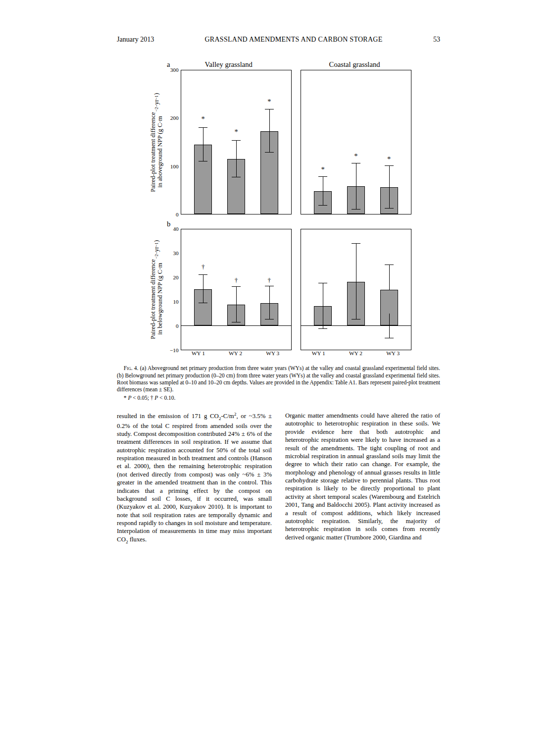January 2013
Grassland amendments and carbon storage
53
Valley grassland Coastal grassland
Paired-plot treatment difference
in aboveground NPP (g C·m−2·yr−1)
300
200
100
0
a
*
*
*
*
*
*
Paired-plot treatment difference
in belowground NPP (g C·m−2·yr−1)
40
30
20
10
0
−10
b
†
†
†
WY 1 WY 2 WY 3
WY 1 WY 2 WY 3
Fig. 4. (a) Aboveground net primary production from three water years (WYs) at the valley and coastal grassland experimental field sites. (b) Belowground net primary production (0–20 cm) from three water years (WYs) at the valley and coastal grassland experimental field sites. Root biomass was sampled at 0–10 and 10–20 cm depths. Values are provided in the Appendix: Table A1. Bars represent paired-plot treatment differences (mean ± SE). * P < 0.05; † P < 0.10.
resulted in the emission of 171 g CO2-C/m2, or ~3.5% ± 0.2% of the total C respired from amended soils over the study. Compost decomposition contributed 24% ± 6% of the treatment differences in soil respiration. If we assume that autotrophic respiration accounted for 50% of the total soil respiration measured in both treatment and controls (Hanson et al. 2000), then the remaining heterotrophic respiration (not derived directly from compost) was only ~6% ± 3% greater in the amended treatment than in the control. This indicates that a priming effect by the compost on background soil C losses, if it occurred, was small (Kuzyakov et al. 2000, Kuzyakov 2010). It is important to note that soil respiration rates are temporally dynamic and respond rapidly to changes in soil moisture and temperature. Interpolation of measurements in time may miss important CO2 fluxes.
Organic matter amendments could have altered the ratio of autotrophic to heterotrophic respiration in these soils. We provide evidence here that both autotrophic and heterotrophic respiration were likely to have increased as a result of the amendments. The tight coupling of root and microbial respiration in annual grassland soils may limit the degree to which their ratio can change. For example, the morphology and phenology of annual grasses results in little carbohydrate storage relative to perennial plants. Thus root respiration is likely to be directly proportional to plant activity at short temporal scales (Warembourg and Estelrich 2001, Tang and Baldocchi 2005). Plant activity increased as a result of compost additions, which likely increased autotrophic respiration. Similarly, the majority of heterotrophic respiration in soils comes from recently derived organic matter (Trumbore 2000, Giardina and